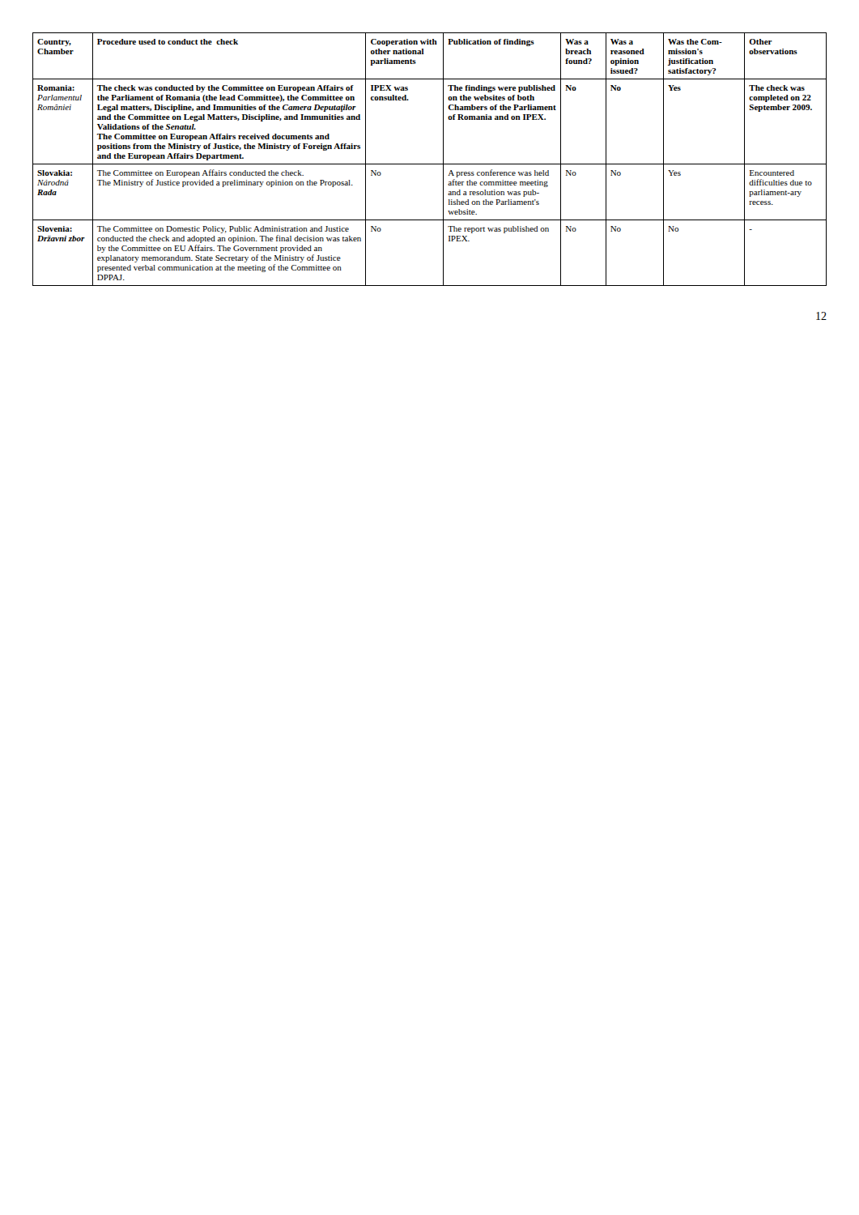| Country, Chamber | Procedure used to conduct the check | Cooperation with other national parliaments | Publication of findings | Was a breach found? | Was a reasoned opinion issued? | Was the Com-mission's justification satisfactory? | Other observations |
| --- | --- | --- | --- | --- | --- | --- | --- |
| Romania: Parlamentul României | The check was conducted by the Committee on European Affairs of the Parliament of Romania (the lead Committee), the Committee on Legal matters, Discipline, and Immunities of the Camera Deputaţilor and the Committee on Legal Matters, Discipline, and Immunities and Validations of the Senatul. The Committee on European Affairs received documents and positions from the Ministry of Justice, the Ministry of Foreign Affairs and the European Affairs Department. | IPEX was consulted. | The findings were published on the websites of both Chambers of the Parliament of Romania and on IPEX. | No | No | Yes | The check was completed on 22 September 2009. |
| Slovakia: Národná Rada | The Committee on European Affairs conducted the check. The Ministry of Justice provided a preliminary opinion on the Proposal. | No | A press conference was held after the committee meeting and a resolution was pub-lished on the Parliament's website. | No | No | Yes | Encountered difficulties due to parliament-ary recess. |
| Slovenia: Državni zbor | The Committee on Domestic Policy, Public Administration and Justice conducted the check and adopted an opinion. The final decision was taken by the Committee on EU Affairs. The Government provided an explanatory memorandum. State Secretary of the Ministry of Justice presented verbal communication at the meeting of the Committee on DPPAJ. | No | The report was published on IPEX. | No | No | No | - |
12